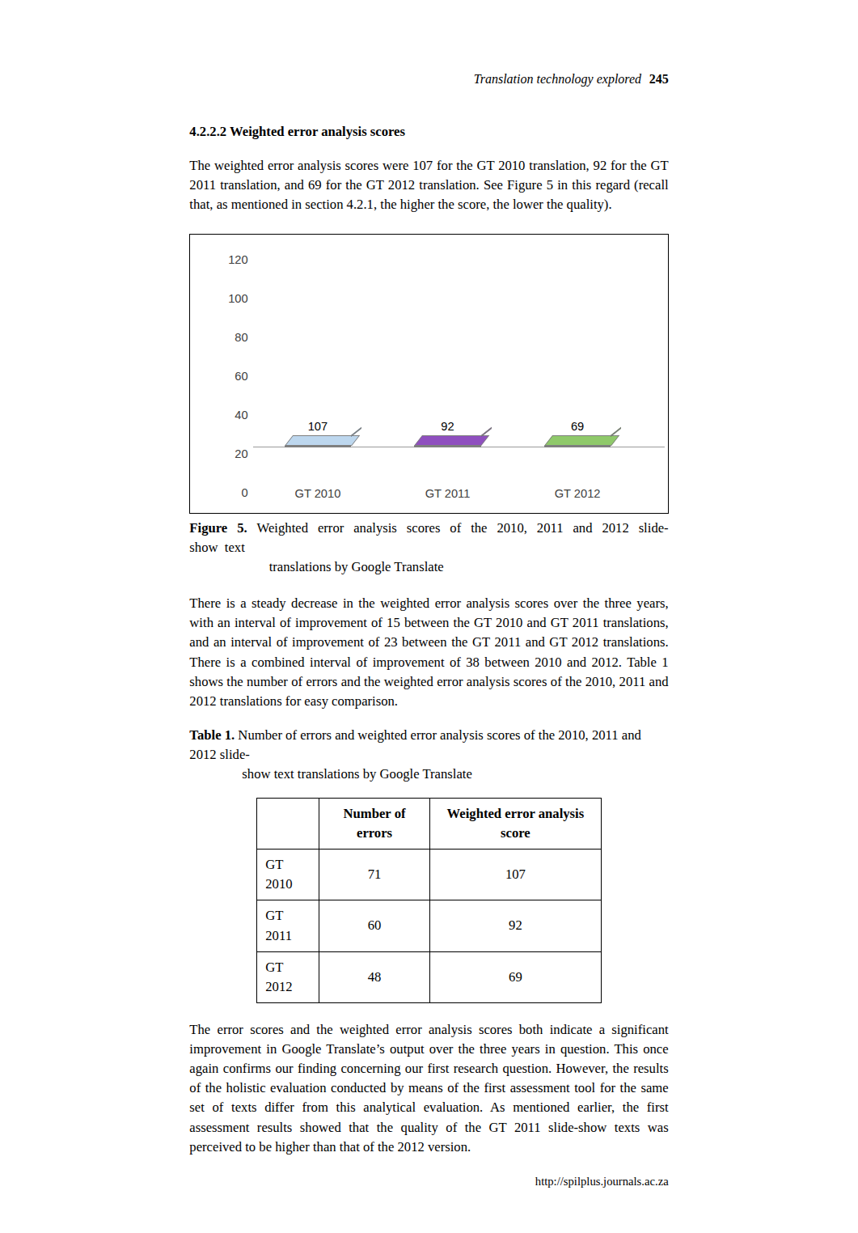Translation technology explored 245
4.2.2.2 Weighted error analysis scores
The weighted error analysis scores were 107 for the GT 2010 translation, 92 for the GT 2011 translation, and 69 for the GT 2012 translation. See Figure 5 in this regard (recall that, as mentioned in section 4.2.1, the higher the score, the lower the quality).
120
100
80
60
40
20
0
107
92
69
GT 2010 GT 2011 GT 2012
Figure 5. Weighted error analysis scores of the 2010, 2011 and 2012 slide-show text translations by Google Translate
There is a steady decrease in the weighted error analysis scores over the three years, with an interval of improvement of 15 between the GT 2010 and GT 2011 translations, and an interval of improvement of 23 between the GT 2011 and GT 2012 translations. There is a combined interval of improvement of 38 between 2010 and 2012. Table 1 shows the number of errors and the weighted error analysis scores of the 2010, 2011 and 2012 translations for easy comparison.
Table 1. Number of errors and weighted error analysis scores of the 2010, 2011 and 2012 slide- show text translations by Google Translate
| | Number of errors | Weighted error analysis score |
| GT 2010 | 71 | 107 |
| GT 2011 | 60 | 92 |
| GT 2012 | 48 | 69 |
The error scores and the weighted error analysis scores both indicate a significant improvement in Google Translate’s output over the three years in question. This once again confirms our finding concerning our first research question. However, the results of the holistic evaluation conducted by means of the first assessment tool for the same set of texts differ from this analytical evaluation. As mentioned earlier, the first assessment results showed that the quality of the GT 2011 slide-show texts was perceived to be higher than that of the 2012 version.
http://spilplus.journals.ac.za